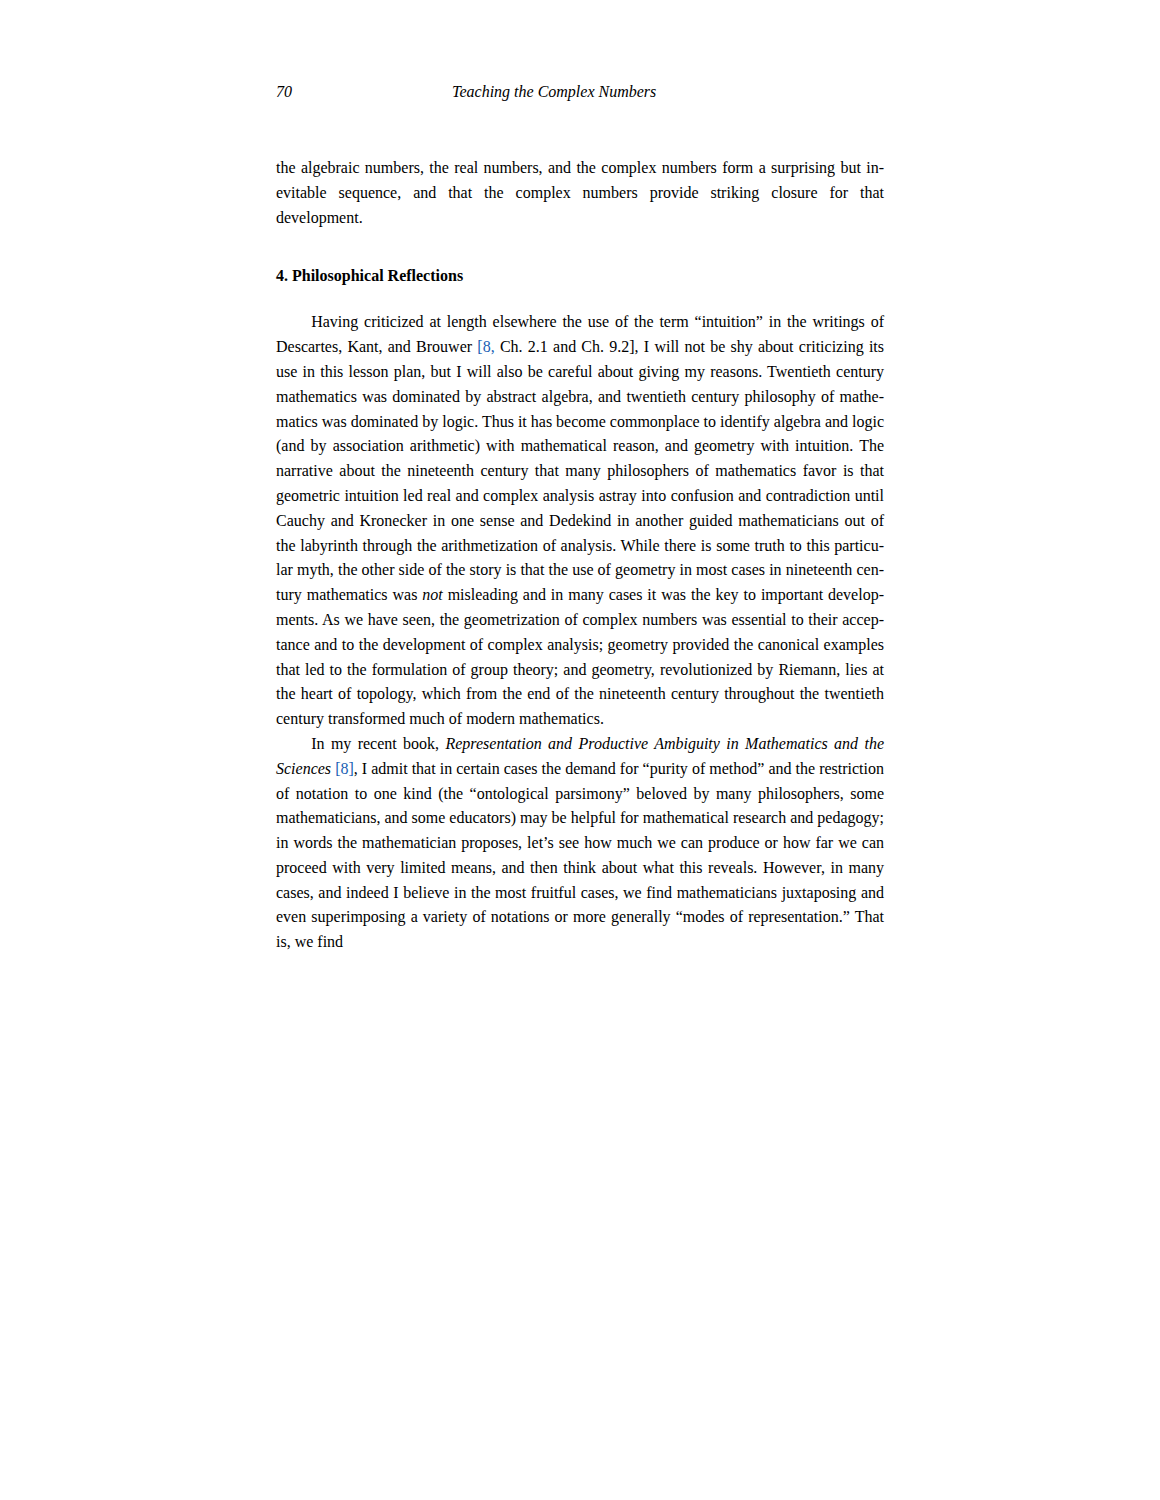70 Teaching the Complex Numbers
the algebraic numbers, the real numbers, and the complex numbers form a surprising but inevitable sequence, and that the complex numbers provide striking closure for that development.
4. Philosophical Reflections
Having criticized at length elsewhere the use of the term “intuition” in the writings of Descartes, Kant, and Brouwer [8, Ch. 2.1 and Ch. 9.2], I will not be shy about criticizing its use in this lesson plan, but I will also be careful about giving my reasons. Twentieth century mathematics was dominated by abstract algebra, and twentieth century philosophy of mathematics was dominated by logic. Thus it has become commonplace to identify algebra and logic (and by association arithmetic) with mathematical reason, and geometry with intuition. The narrative about the nineteenth century that many philosophers of mathematics favor is that geometric intuition led real and complex analysis astray into confusion and contradiction until Cauchy and Kronecker in one sense and Dedekind in another guided mathematicians out of the labyrinth through the arithmetization of analysis. While there is some truth to this particular myth, the other side of the story is that the use of geometry in most cases in nineteenth century mathematics was not misleading and in many cases it was the key to important developments. As we have seen, the geometrization of complex numbers was essential to their acceptance and to the development of complex analysis; geometry provided the canonical examples that led to the formulation of group theory; and geometry, revolutionized by Riemann, lies at the heart of topology, which from the end of the nineteenth century throughout the twentieth century transformed much of modern mathematics.
In my recent book, Representation and Productive Ambiguity in Mathematics and the Sciences [8], I admit that in certain cases the demand for “purity of method” and the restriction of notation to one kind (the “ontological parsimony” beloved by many philosophers, some mathematicians, and some educators) may be helpful for mathematical research and pedagogy; in words the mathematician proposes, let’s see how much we can produce or how far we can proceed with very limited means, and then think about what this reveals. However, in many cases, and indeed I believe in the most fruitful cases, we find mathematicians juxtaposing and even superimposing a variety of notations or more generally “modes of representation.” That is, we find